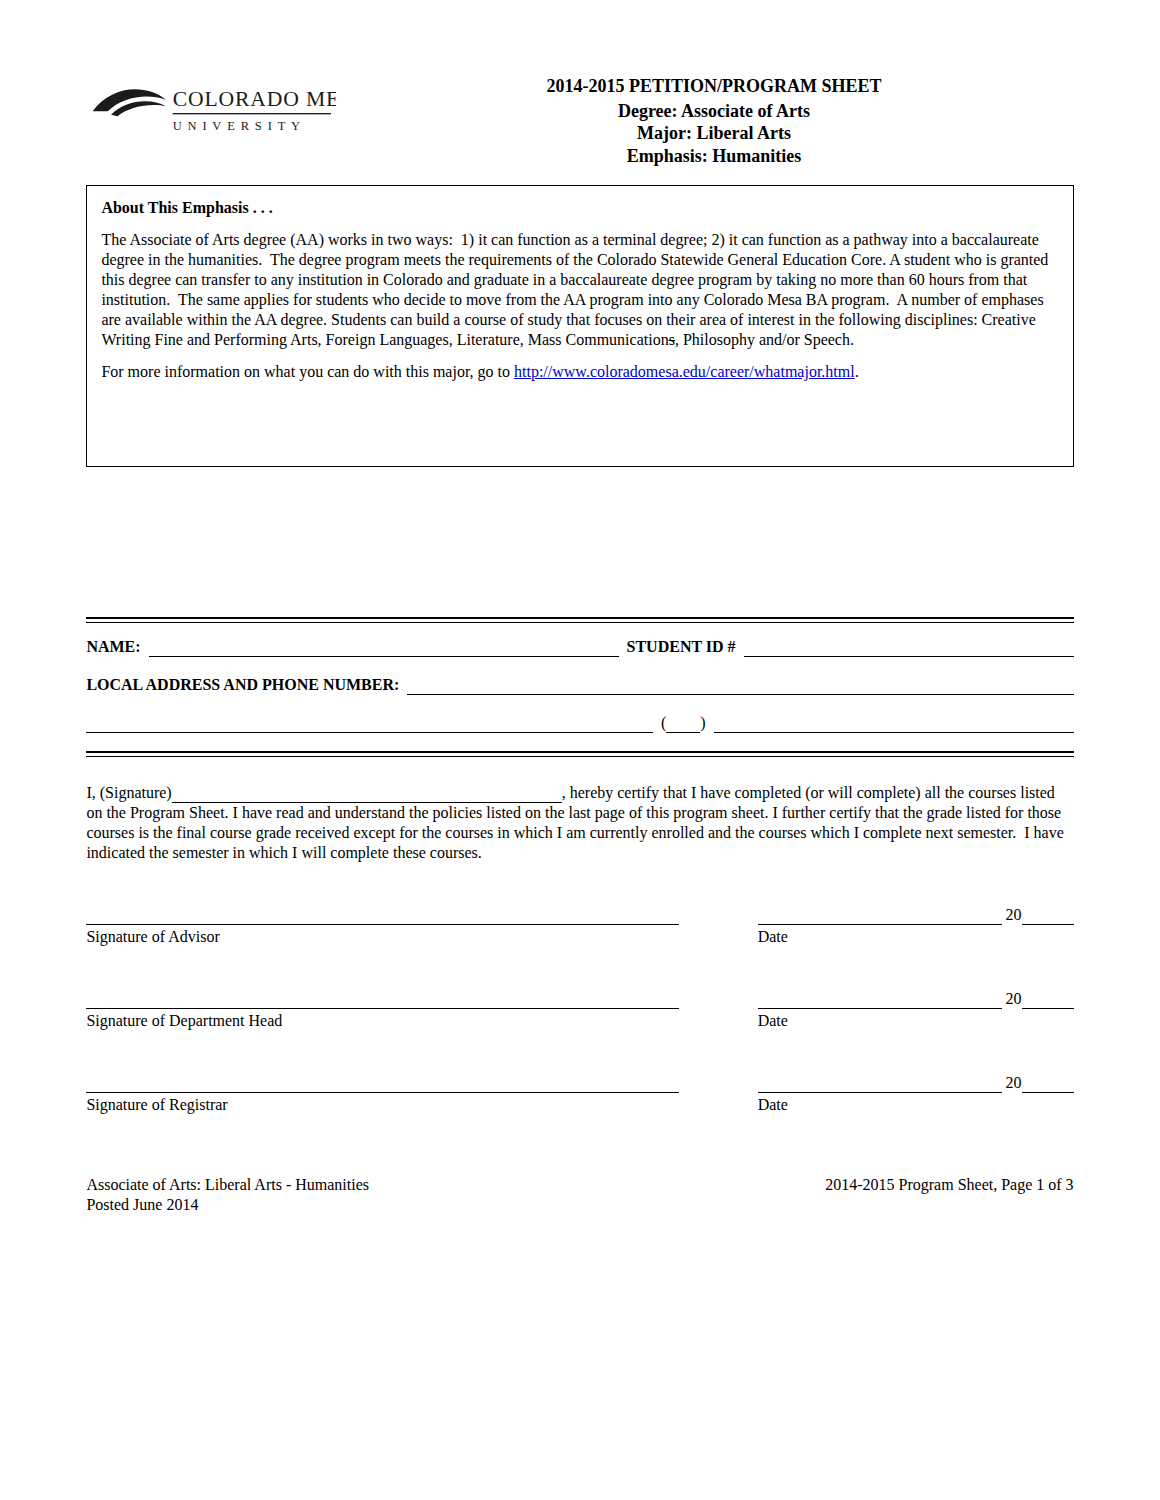COLORADO MESA UNIVERSITY
2014-2015 PETITION/PROGRAM SHEET
Degree: Associate of Arts
Major: Liberal Arts
Emphasis: Humanities
About This Emphasis . . .
The Associate of Arts degree (AA) works in two ways: 1) it can function as a terminal degree; 2) it can function as a pathway into a baccalaureate degree in the humanities. The degree program meets the requirements of the Colorado Statewide General Education Core. A student who is granted this degree can transfer to any institution in Colorado and graduate in a baccalaureate degree program by taking no more than 60 hours from that institution. The same applies for students who decide to move from the AA program into any Colorado Mesa BA program. A number of emphases are available within the AA degree. Students can build a course of study that focuses on their area of interest in the following disciplines: Creative Writing Fine and Performing Arts, Foreign Languages, Literature, Mass Communications, Philosophy and/or Speech.
For more information on what you can do with this major, go to http://www.coloradomesa.edu/career/whatmajor.html.
NAME: STUDENT ID #
LOCAL ADDRESS AND PHONE NUMBER:
( )
I, (Signature) , hereby certify that I have completed (or will complete) all the courses listed on the Program Sheet. I have read and understand the policies listed on the last page of this program sheet. I further certify that the grade listed for those courses is the final course grade received except for the courses in which I am currently enrolled and the courses which I complete next semester. I have indicated the semester in which I will complete these courses.
Signature of Advisor
20
Date
Signature of Department Head
20
Date
Signature of Registrar
20
Date
Associate of Arts: Liberal Arts - Humanities
Posted June 2014
2014-2015 Program Sheet, Page 1 of 3